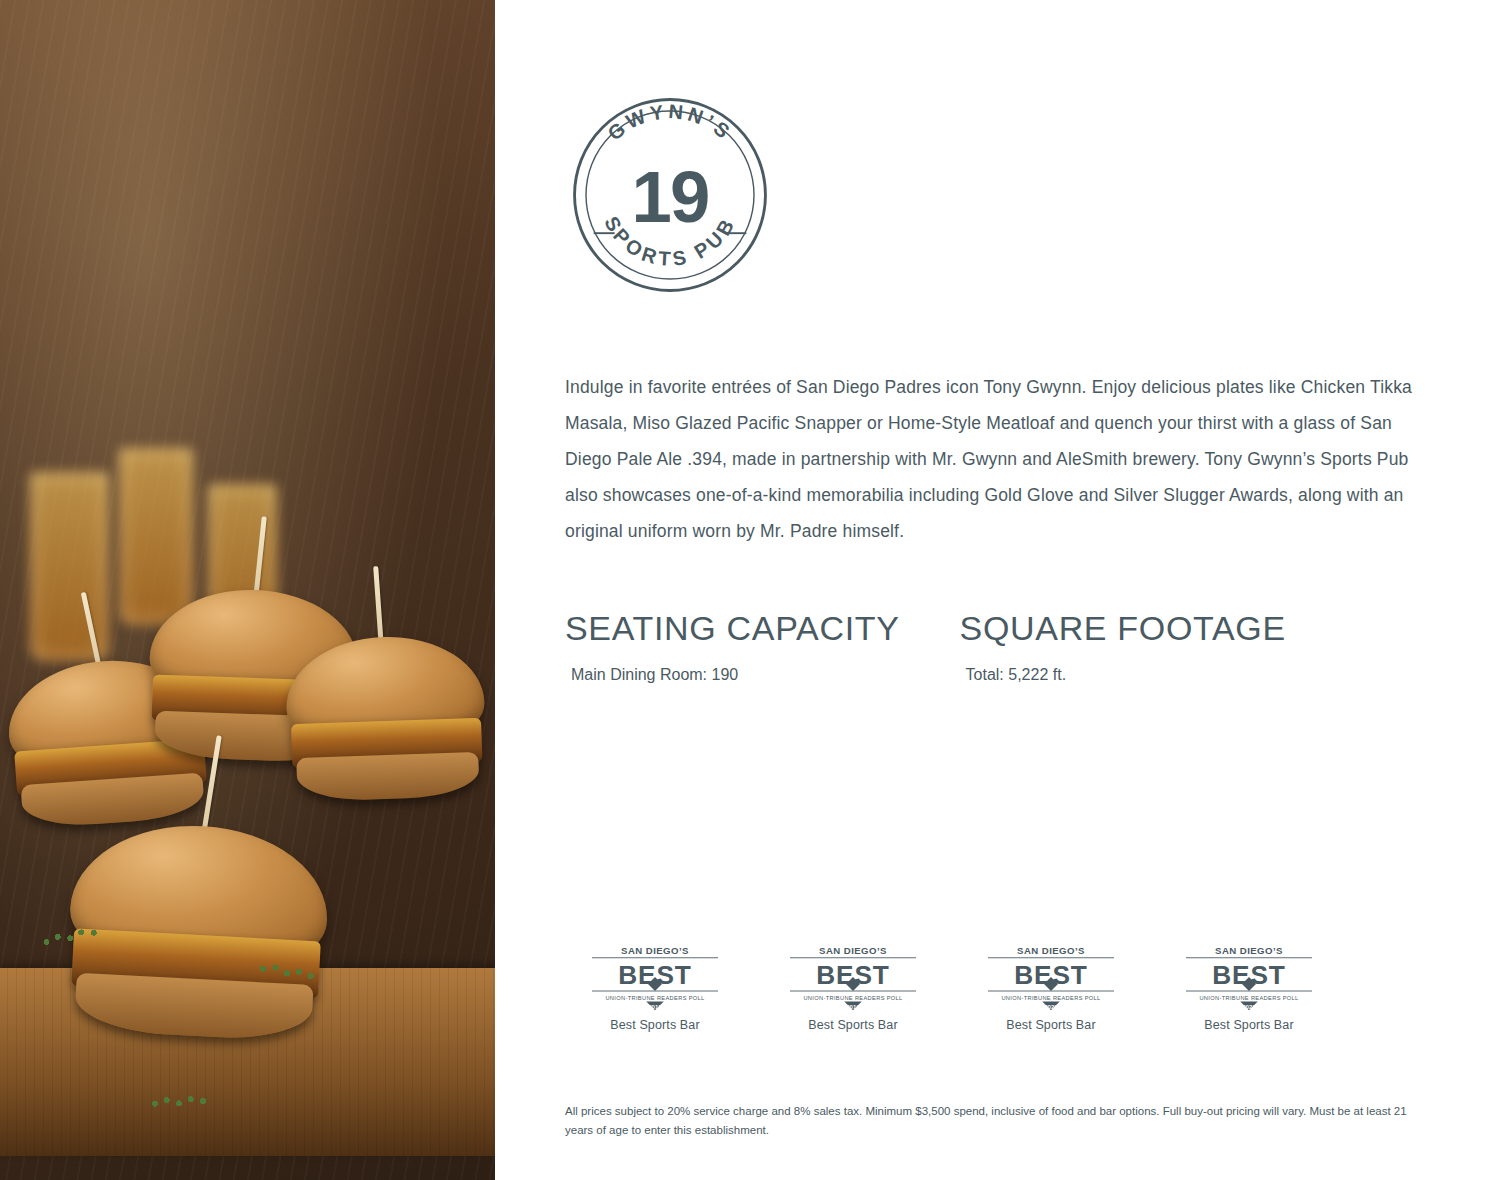GWYNN’S SPORTS PUB 19
Indulge in favorite entrées of San Diego Padres icon Tony Gwynn. Enjoy delicious plates like Chicken Tikka Masala, Miso Glazed Pacific Snapper or Home-Style Meatloaf and quench your thirst with a glass of San Diego Pale Ale .394, made in partnership with Mr. Gwynn and AleSmith brewery. Tony Gwynn’s Sports Pub also showcases one-of-a-kind memorabilia including Gold Glove and Silver Slugger Awards, along with an original uniform worn by Mr. Padre himself.
SEATING CAPACITY
Main Dining Room: 190
SQUARE FOOTAGE
Total: 5,222 ft.
SAN DIEGO’S BEST UNION-TRIBUNE READERS POLL 2018
Best Sports Bar
SAN DIEGO’S BEST UNION-TRIBUNE READERS POLL 2019
Best Sports Bar
SAN DIEGO’S BEST UNION-TRIBUNE READERS POLL 2020
Best Sports Bar
SAN DIEGO’S BEST UNION-TRIBUNE READERS POLL 2021
Best Sports Bar
All prices subject to 20% service charge and 8% sales tax. Minimum $3,500 spend, inclusive of food and bar options. Full buy-out pricing will vary. Must be at least 21 years of age to enter this establishment.